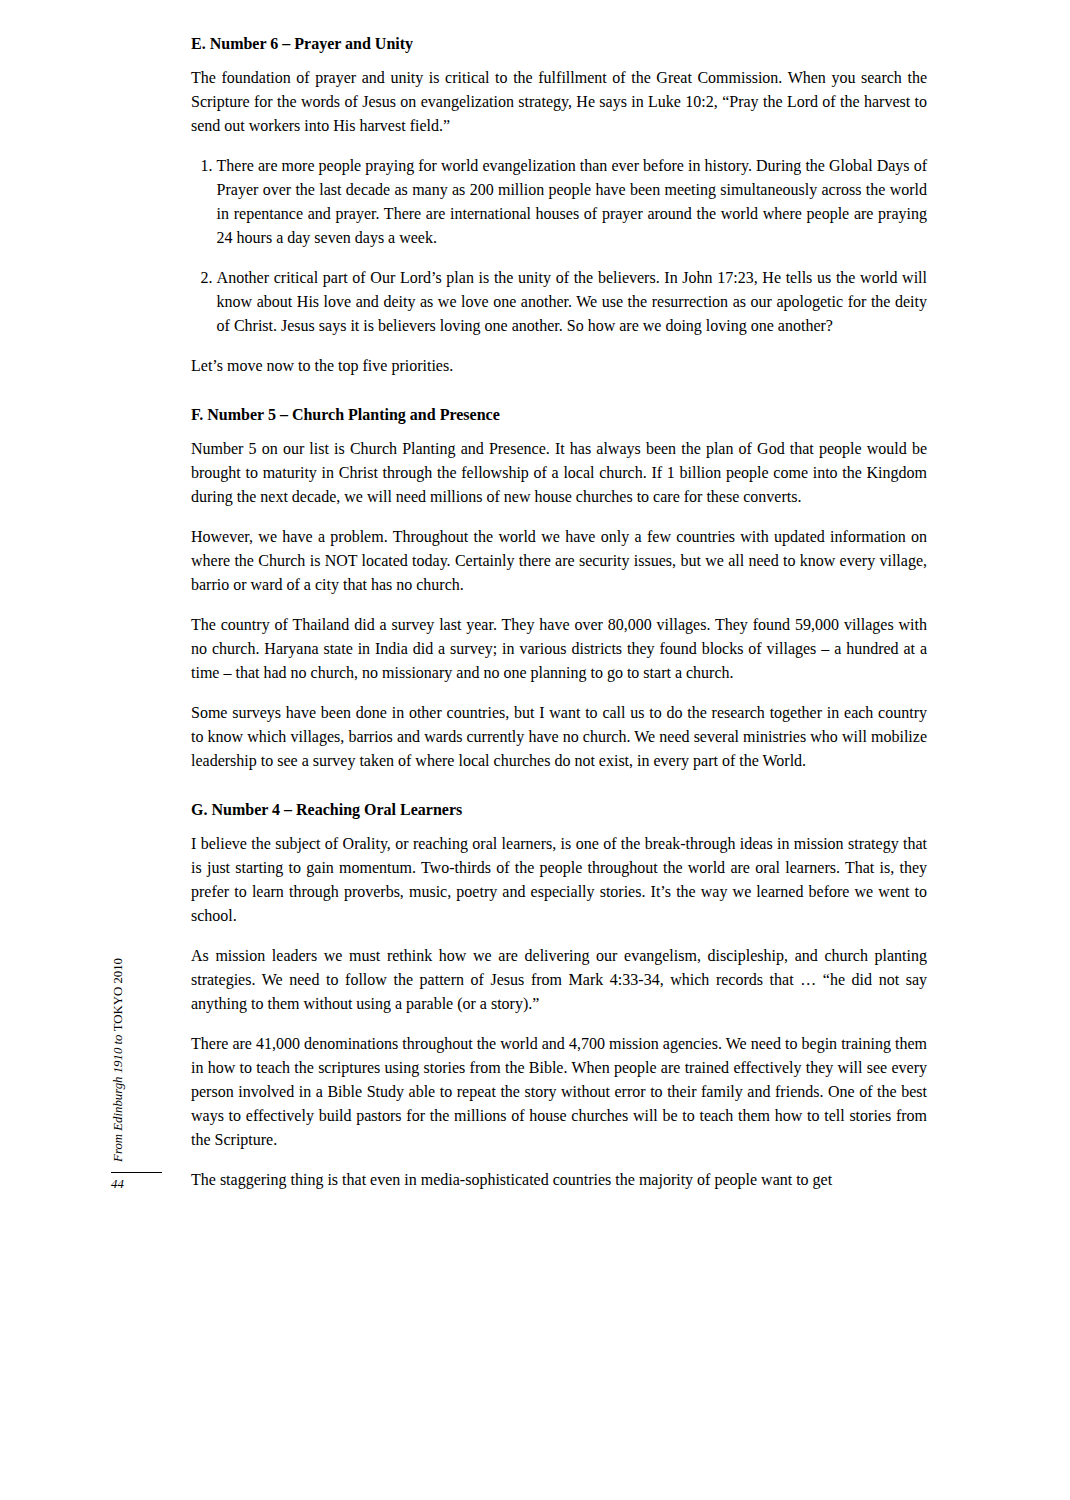E. Number 6 – Prayer and Unity
The foundation of prayer and unity is critical to the fulfillment of the Great Commission. When you search the Scripture for the words of Jesus on evangelization strategy, He says in Luke 10:2, “Pray the Lord of the harvest to send out workers into His harvest field.”
There are more people praying for world evangelization than ever before in history. During the Global Days of Prayer over the last decade as many as 200 million people have been meeting simultaneously across the world in repentance and prayer. There are international houses of prayer around the world where people are praying 24 hours a day seven days a week.
Another critical part of Our Lord’s plan is the unity of the believers. In John 17:23, He tells us the world will know about His love and deity as we love one another. We use the resurrection as our apologetic for the deity of Christ. Jesus says it is believers loving one another. So how are we doing loving one another?
Let’s move now to the top five priorities.
F. Number 5 – Church Planting and Presence
Number 5 on our list is Church Planting and Presence. It has always been the plan of God that people would be brought to maturity in Christ through the fellowship of a local church. If 1 billion people come into the Kingdom during the next decade, we will need millions of new house churches to care for these converts.
However, we have a problem. Throughout the world we have only a few countries with updated information on where the Church is NOT located today. Certainly there are security issues, but we all need to know every village, barrio or ward of a city that has no church.
The country of Thailand did a survey last year. They have over 80,000 villages. They found 59,000 villages with no church. Haryana state in India did a survey; in various districts they found blocks of villages – a hundred at a time – that had no church, no missionary and no one planning to go to start a church.
Some surveys have been done in other countries, but I want to call us to do the research together in each country to know which villages, barrios and wards currently have no church. We need several ministries who will mobilize leadership to see a survey taken of where local churches do not exist, in every part of the World.
G. Number 4 – Reaching Oral Learners
I believe the subject of Orality, or reaching oral learners, is one of the break-through ideas in mission strategy that is just starting to gain momentum. Two-thirds of the people throughout the world are oral learners. That is, they prefer to learn through proverbs, music, poetry and especially stories. It’s the way we learned before we went to school.
As mission leaders we must rethink how we are delivering our evangelism, discipleship, and church planting strategies. We need to follow the pattern of Jesus from Mark 4:33-34, which records that … “he did not say anything to them without using a parable (or a story).”
There are 41,000 denominations throughout the world and 4,700 mission agencies. We need to begin training them in how to teach the scriptures using stories from the Bible. When people are trained effectively they will see every person involved in a Bible Study able to repeat the story without error to their family and friends. One of the best ways to effectively build pastors for the millions of house churches will be to teach them how to tell stories from the Scripture.
The staggering thing is that even in media-sophisticated countries the majority of people want to get
From Edinburgh 1910 to TOKYO 2010
44